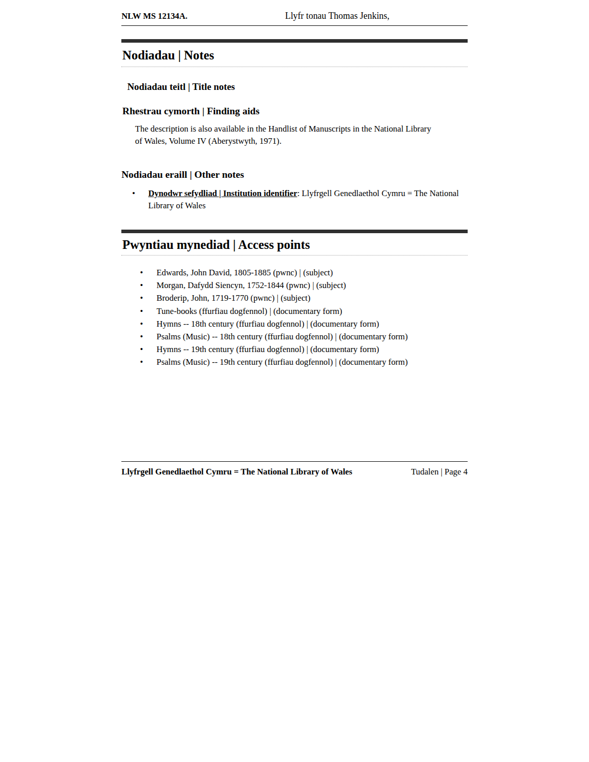NLW MS 12134A. Llyfr tonau Thomas Jenkins,
Nodiadau | Notes
Nodiadau teitl | Title notes
Rhestrau cymorth | Finding aids
The description is also available in the Handlist of Manuscripts in the National Library of Wales, Volume IV (Aberystwyth, 1971).
Nodiadau eraill | Other notes
Dynodwr sefydliad | Institution identifier: Llyfrgell Genedlaethol Cymru = The National Library of Wales
Pwyntiau mynediad | Access points
Edwards, John David, 1805-1885 (pwnc) | (subject)
Morgan, Dafydd Siencyn, 1752-1844 (pwnc) | (subject)
Broderip, John, 1719-1770 (pwnc) | (subject)
Tune-books (ffurfiau dogfennol) | (documentary form)
Hymns -- 18th century (ffurfiau dogfennol) | (documentary form)
Psalms (Music) -- 18th century (ffurfiau dogfennol) | (documentary form)
Hymns -- 19th century (ffurfiau dogfennol) | (documentary form)
Psalms (Music) -- 19th century (ffurfiau dogfennol) | (documentary form)
Llyfrgell Genedlaethol Cymru = The National Library of Wales Tudalen | Page 4